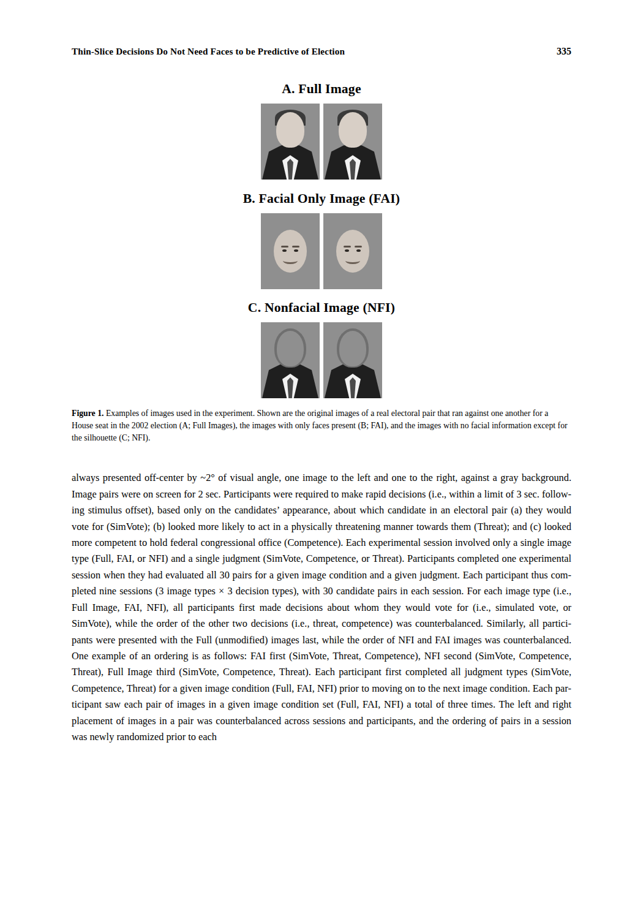Thin-Slice Decisions Do Not Need Faces to be Predictive of Election 335
A. Full Image
B. Facial Only Image (FAI)
C. Nonfacial Image (NFI)
Figure 1. Examples of images used in the experiment. Shown are the original images of a real electoral pair that ran against one another for a House seat in the 2002 election (A; Full Images), the images with only faces present (B; FAI), and the images with no facial information except for the silhouette (C; NFI).
always presented off-center by ~2° of visual angle, one image to the left and one to the right, against a gray background. Image pairs were on screen for 2 sec. Participants were required to make rapid decisions (i.e., within a limit of 3 sec. following stimulus offset), based only on the candidates’ appearance, about which candidate in an electoral pair (a) they would vote for (SimVote); (b) looked more likely to act in a physically threatening manner towards them (Threat); and (c) looked more competent to hold federal congressional office (Competence). Each experimental session involved only a single image type (Full, FAI, or NFI) and a single judgment (SimVote, Competence, or Threat). Participants completed one experimental session when they had evaluated all 30 pairs for a given image condition and a given judgment. Each participant thus completed nine sessions (3 image types × 3 decision types), with 30 candidate pairs in each session. For each image type (i.e., Full Image, FAI, NFI), all participants first made decisions about whom they would vote for (i.e., simulated vote, or SimVote), while the order of the other two decisions (i.e., threat, competence) was counterbalanced. Similarly, all participants were presented with the Full (unmodified) images last, while the order of NFI and FAI images was counterbalanced. One example of an ordering is as follows: FAI first (SimVote, Threat, Competence), NFI second (SimVote, Competence, Threat), Full Image third (SimVote, Competence, Threat). Each participant first completed all judgment types (SimVote, Competence, Threat) for a given image condition (Full, FAI, NFI) prior to moving on to the next image condition. Each participant saw each pair of images in a given image condition set (Full, FAI, NFI) a total of three times. The left and right placement of images in a pair was counterbalanced across sessions and participants, and the ordering of pairs in a session was newly randomized prior to each